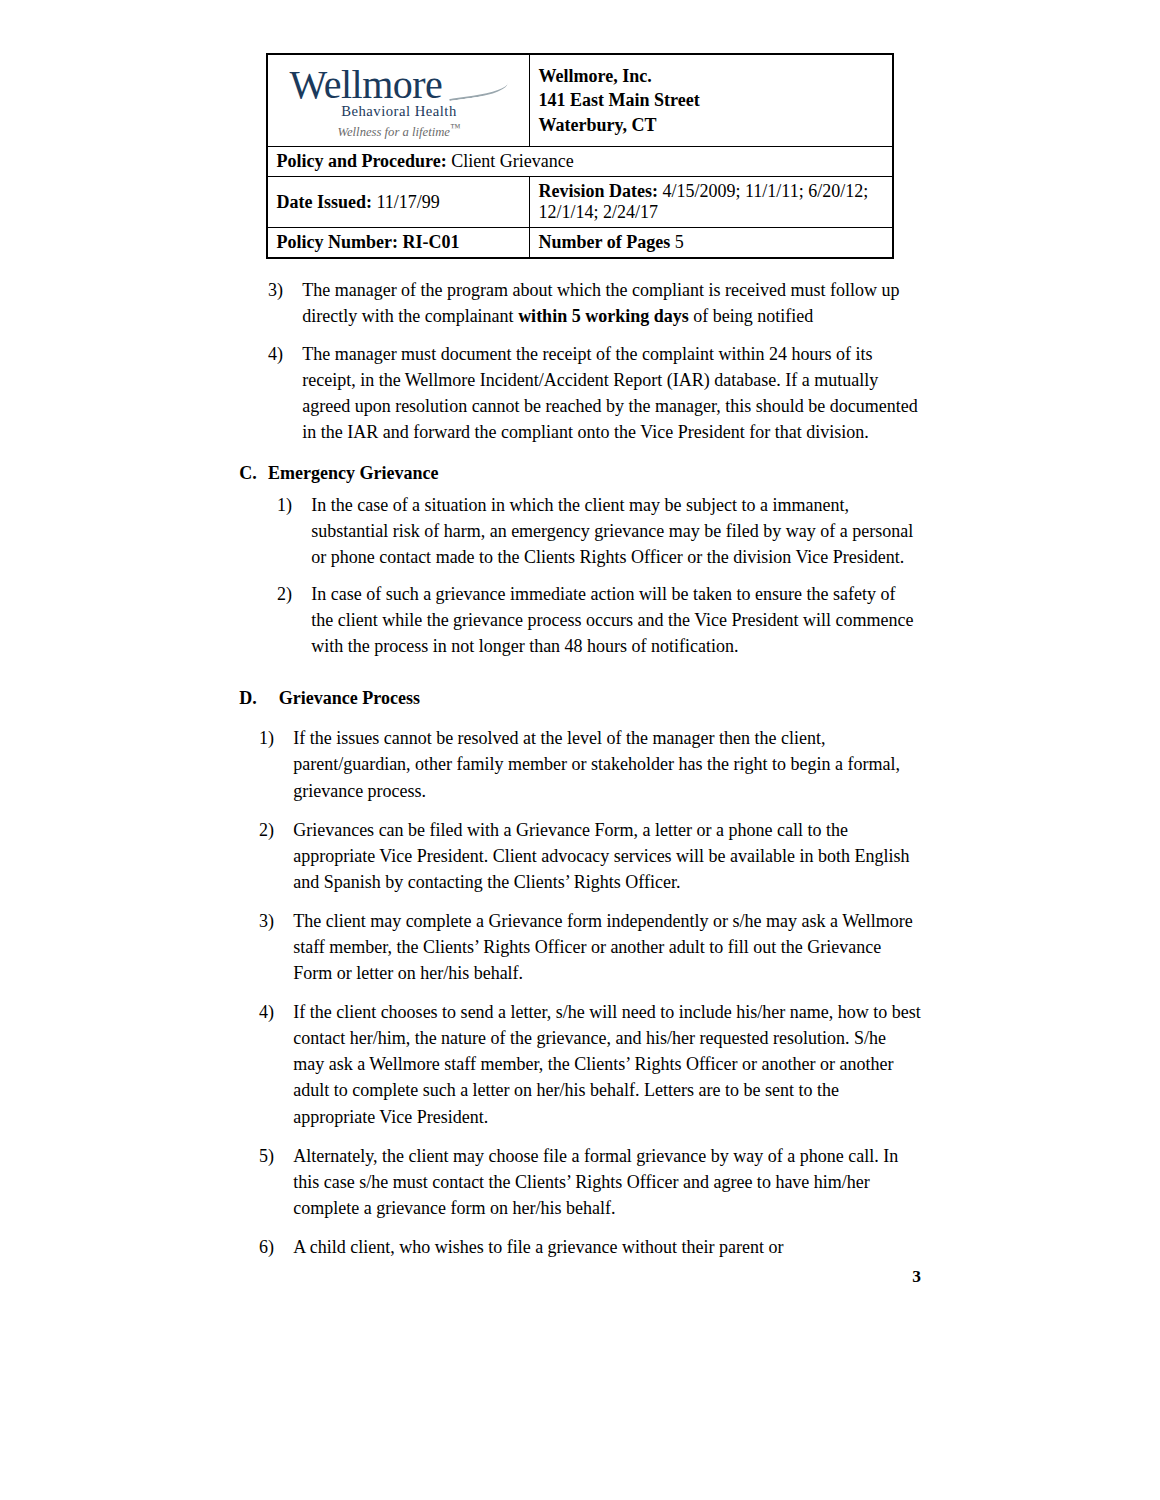| Wellmore Behavioral Health Wellness for a lifetime ™ | Wellmore, Inc. 141 East Main Street Waterbury, CT |
| Policy and Procedure: Client Grievance |
| Date Issued: 11/17/99 | Revision Dates: 4/15/2009; 11/1/11; 6/20/12; 12/1/14; 2/24/17 |
| Policy Number: RI-C01 | Number of Pages 5 |
The manager of the program about which the compliant is received must follow up directly with the complainant within 5 working days of being notified
The manager must document the receipt of the complaint within 24 hours of its receipt, in the Wellmore Incident/Accident Report (IAR) database. If a mutually agreed upon resolution cannot be reached by the manager, this should be documented in the IAR and forward the compliant onto the Vice President for that division.
C. Emergency Grievance
In the case of a situation in which the client may be subject to a immanent, substantial risk of harm, an emergency grievance may be filed by way of a personal or phone contact made to the Clients Rights Officer or the division Vice President.
In case of such a grievance immediate action will be taken to ensure the safety of the client while the grievance process occurs and the Vice President will commence with the process in not longer than 48 hours of notification.
D. Grievance Process
If the issues cannot be resolved at the level of the manager then the client, parent/guardian, other family member or stakeholder has the right to begin a formal, grievance process.
Grievances can be filed with a Grievance Form, a letter or a phone call to the appropriate Vice President. Client advocacy services will be available in both English and Spanish by contacting the Clients’ Rights Officer.
The client may complete a Grievance form independently or s/he may ask a Wellmore staff member, the Clients’ Rights Officer or another adult to fill out the Grievance Form or letter on her/his behalf.
If the client chooses to send a letter, s/he will need to include his/her name, how to best contact her/him, the nature of the grievance, and his/her requested resolution. S/he may ask a Wellmore staff member, the Clients’ Rights Officer or another or another adult to complete such a letter on her/his behalf. Letters are to be sent to the appropriate Vice President.
Alternately, the client may choose file a formal grievance by way of a phone call. In this case s/he must contact the Clients’ Rights Officer and agree to have him/her complete a grievance form on her/his behalf.
A child client, who wishes to file a grievance without their parent or
3